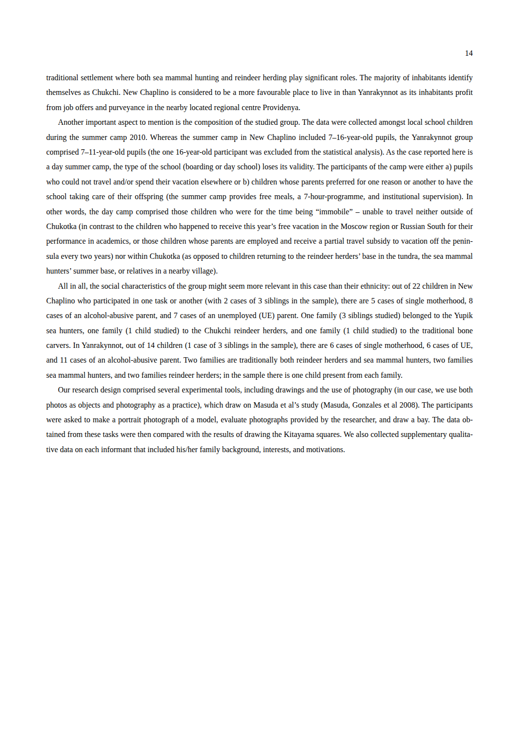14
traditional settlement where both sea mammal hunting and reindeer herding play significant roles. The majority of inhabitants identify themselves as Chukchi. New Chaplino is considered to be a more favourable place to live in than Yanrakynnot as its inhabitants profit from job offers and purveyance in the nearby located regional centre Providenya.
Another important aspect to mention is the composition of the studied group. The data were collected amongst local school children during the summer camp 2010. Whereas the summer camp in New Chaplino included 7–16-year-old pupils, the Yanrakynnot group comprised 7–11-year-old pupils (the one 16-year-old participant was excluded from the statistical analysis). As the case reported here is a day summer camp, the type of the school (boarding or day school) loses its validity. The participants of the camp were either a) pupils who could not travel and/or spend their vacation elsewhere or b) children whose parents preferred for one reason or another to have the school taking care of their offspring (the summer camp provides free meals, a 7-hour-programme, and institutional supervision). In other words, the day camp comprised those children who were for the time being “immobile” – unable to travel neither outside of Chukotka (in contrast to the children who happened to receive this year’s free vacation in the Moscow region or Russian South for their performance in academics, or those children whose parents are employed and receive a partial travel subsidy to vacation off the peninsula every two years) nor within Chukotka (as opposed to children returning to the reindeer herders’ base in the tundra, the sea mammal hunters’ summer base, or relatives in a nearby village).
All in all, the social characteristics of the group might seem more relevant in this case than their ethnicity: out of 22 children in New Chaplino who participated in one task or another (with 2 cases of 3 siblings in the sample), there are 5 cases of single motherhood, 8 cases of an alcohol-abusive parent, and 7 cases of an unemployed (UE) parent. One family (3 siblings studied) belonged to the Yupik sea hunters, one family (1 child studied) to the Chukchi reindeer herders, and one family (1 child studied) to the traditional bone carvers. In Yanrakynnot, out of 14 children (1 case of 3 siblings in the sample), there are 6 cases of single motherhood, 6 cases of UE, and 11 cases of an alcohol-abusive parent. Two families are traditionally both reindeer herders and sea mammal hunters, two families sea mammal hunters, and two families reindeer herders; in the sample there is one child present from each family.
Our research design comprised several experimental tools, including drawings and the use of photography (in our case, we use both photos as objects and photography as a practice), which draw on Masuda et al’s study (Masuda, Gonzales et al 2008). The participants were asked to make a portrait photograph of a model, evaluate photographs provided by the researcher, and draw a bay. The data obtained from these tasks were then compared with the results of drawing the Kitayama squares. We also collected supplementary qualitative data on each informant that included his/her family background, interests, and motivations.